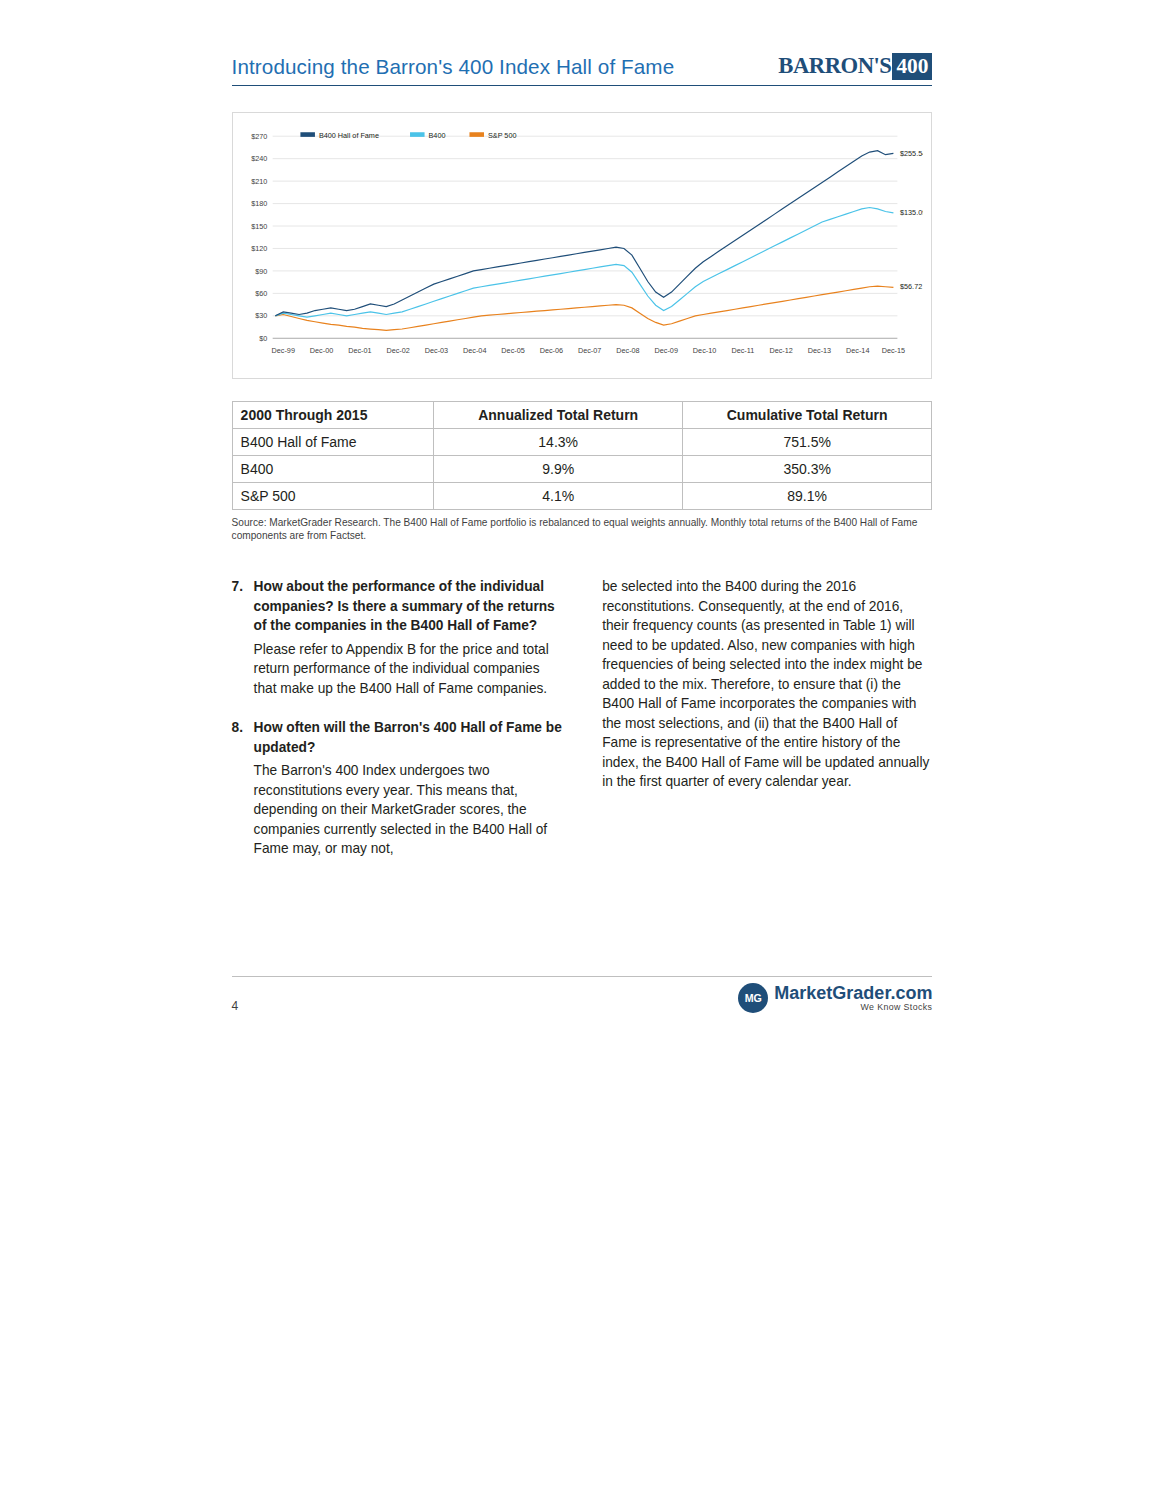Introducing the Barron's 400 Index Hall of Fame
BARRON'S400
$270 $240 $210 $180 $150 $120 $90 $60 $30 $0 B400 Hall of Fame B400 S&P 500 $255.54 $135.09 $56.72 Dec-99 Dec-00 Dec-01 Dec-02 Dec-03 Dec-04 Dec-05 Dec-06 Dec-07 Dec-08 Dec-09 Dec-10 Dec-11 Dec-12 Dec-13 Dec-14 Dec-15
| 2000 Through 2015 | Annualized Total Return | Cumulative Total Return |
| --- | --- | --- |
| B400 Hall of Fame | 14.3% | 751.5% |
| B400 | 9.9% | 350.3% |
| S&P 500 | 4.1% | 89.1% |
Source: MarketGrader Research. The B400 Hall of Fame portfolio is rebalanced to equal weights annually. Monthly total returns of the B400 Hall of Fame components are from Factset.
7.
How about the performance of the individual companies? Is there a summary of the returns of the companies in the B400 Hall of Fame?
Please refer to Appendix B for the price and total return performance of the individual companies that make up the B400 Hall of Fame companies.
8.
How often will the Barron's 400 Hall of Fame be updated?
The Barron's 400 Index undergoes two reconstitutions every year. This means that, depending on their MarketGrader scores, the companies currently selected in the B400 Hall of Fame may, or may not,
be selected into the B400 during the 2016 reconstitutions. Consequently, at the end of 2016, their frequency counts (as presented in Table 1) will need to be updated. Also, new companies with high frequencies of being selected into the index might be added to the mix. Therefore, to ensure that (i) the B400 Hall of Fame incorporates the companies with the most selections, and (ii) that the B400 Hall of Fame is representative of the entire history of the index, the B400 Hall of Fame will be updated annually in the first quarter of every calendar year.
4
MG
MarketGrader.com
We Know Stocks